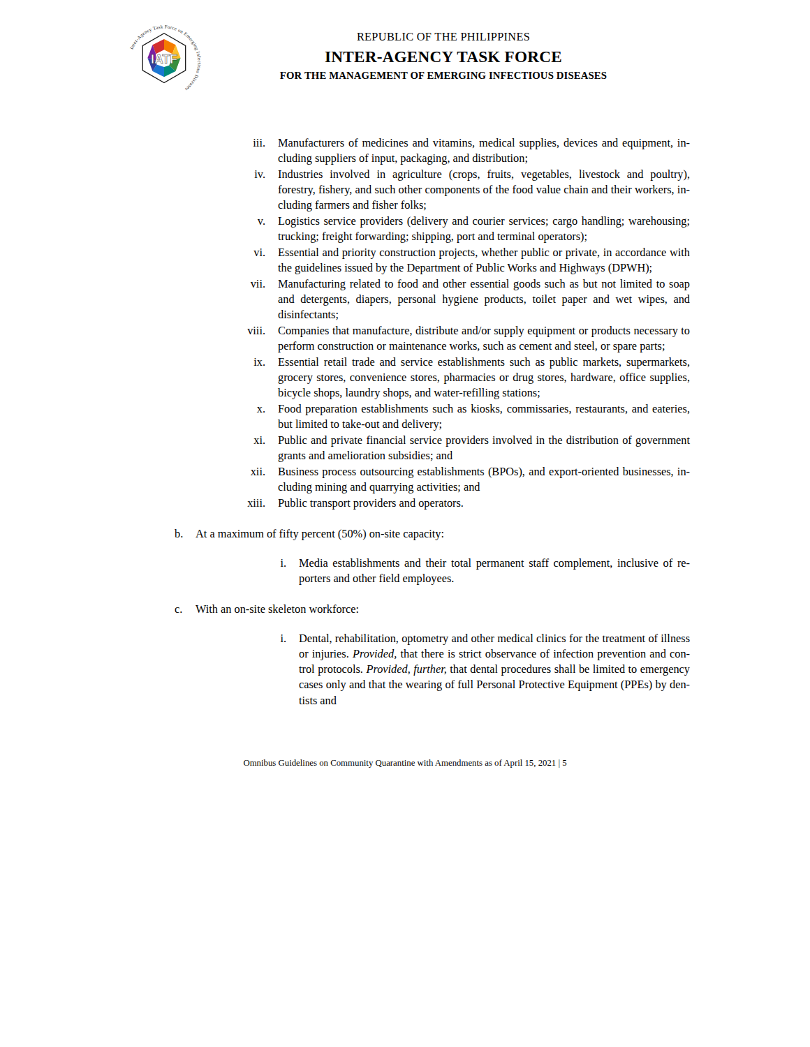Inter-Agency Task Force on Emerging Infectious Diseases IATF
REPUBLIC OF THE PHILIPPINES
INTER-AGENCY TASK FORCE
FOR THE MANAGEMENT OF EMERGING INFECTIOUS DISEASES
iii. Manufacturers of medicines and vitamins, medical supplies, devices and equipment, including suppliers of input, packaging, and distribution;
iv. Industries involved in agriculture (crops, fruits, vegetables, livestock and poultry), forestry, fishery, and such other components of the food value chain and their workers, including farmers and fisher folks;
v. Logistics service providers (delivery and courier services; cargo handling; warehousing; trucking; freight forwarding; shipping, port and terminal operators);
vi. Essential and priority construction projects, whether public or private, in accordance with the guidelines issued by the Department of Public Works and Highways (DPWH);
vii. Manufacturing related to food and other essential goods such as but not limited to soap and detergents, diapers, personal hygiene products, toilet paper and wet wipes, and disinfectants;
viii. Companies that manufacture, distribute and/or supply equipment or products necessary to perform construction or maintenance works, such as cement and steel, or spare parts;
ix. Essential retail trade and service establishments such as public markets, supermarkets, grocery stores, convenience stores, pharmacies or drug stores, hardware, office supplies, bicycle shops, laundry shops, and water-refilling stations;
x. Food preparation establishments such as kiosks, commissaries, restaurants, and eateries, but limited to take-out and delivery;
xi. Public and private financial service providers involved in the distribution of government grants and amelioration subsidies; and
xii. Business process outsourcing establishments (BPOs), and export-oriented businesses, including mining and quarrying activities; and
xiii. Public transport providers and operators.
b.
At a maximum of fifty percent (50%) on-site capacity:
i. Media establishments and their total permanent staff complement, inclusive of reporters and other field employees.
c.
With an on-site skeleton workforce:
i. Dental, rehabilitation, optometry and other medical clinics for the treatment of illness or injuries. Provided, that there is strict observance of infection prevention and control protocols. Provided, further, that dental procedures shall be limited to emergency cases only and that the wearing of full Personal Protective Equipment (PPEs) by dentists and
Omnibus Guidelines on Community Quarantine with Amendments as of April 15, 2021 | 5